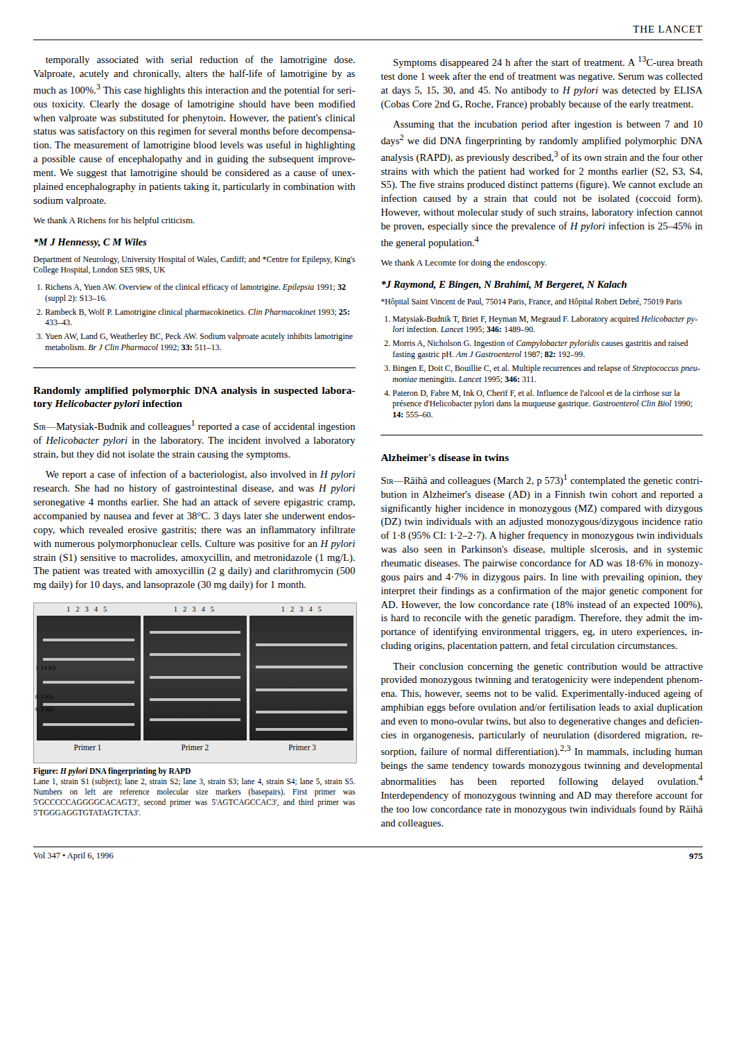THE LANCET
temporally associated with serial reduction of the lamotrigine dose. Valproate, acutely and chronically, alters the half-life of lamotrigine by as much as 100%.3 This case highlights this interaction and the potential for serious toxicity. Clearly the dosage of lamotrigine should have been modified when valproate was substituted for phenytoin. However, the patient's clinical status was satisfactory on this regimen for several months before decompensation. The measurement of lamotrigine blood levels was useful in highlighting a possible cause of encephalopathy and in guiding the subsequent improvement. We suggest that lamotrigine should be considered as a cause of unexplained encephalography in patients taking it, particularly in combination with sodium valproate.
We thank A Richens for his helpful criticism.
*M J Hennessy, C M Wiles
Department of Neurology, University Hospital of Wales, Cardiff; and *Centre for Epilepsy, King's College Hospital, London SE5 9RS, UK
Richens A, Yuen AW. Overview of the clinical efficacy of lamotrigine. Epilepsia 1991; 32 (suppl 2): S13–16.
Rambeck B, Wolf P. Lamotrigine clinical pharmacokinetics. Clin Pharmacokinet 1993; 25: 433–43.
Yuen AW, Land G, Weatherley BC, Peck AW. Sodium valproate acutely inhibits lamotrigine metabolism. Br J Clin Pharmacol 1992; 33: 511–13.
Randomly amplified polymorphic DNA analysis in suspected laboratory Helicobacter pylori infection
Sir—Matysiak-Budnik and colleagues1 reported a case of accidental ingestion of Helicobacter pylori in the laboratory. The incident involved a laboratory strain, but they did not isolate the strain causing the symptoms.
We report a case of infection of a bacteriologist, also involved in H pylori research. She had no history of gastrointestinal disease, and was H pylori seronegative 4 months earlier. She had an attack of severe epigastric cramp, accompanied by nausea and fever at 38°C. 3 days later she underwent endoscopy, which revealed erosive gastritis; there was an inflammatory infiltrate with numerous polymorphonuclear cells. Culture was positive for an H pylori strain (S1) sensitive to macrolides, amoxycillin, and metronidazole (1 mg/L). The patient was treated with amoxycillin (2 g daily) and clarithromycin (500 mg daily) for 10 days, and lansoprazole (30 mg daily) for 1 month.
1 2 3 4 5 1 2 3 4 5 1 2 3 4 5
Primer 1 Primer 2 Primer 3
1·14 Kb 0·5 Kb 0·3 Kb
Figure: H pylori DNA fingerprinting by RAPD
Lane 1, strain S1 (subject); lane 2, strain S2; lane 3, strain S3; lane 4, strain S4; lane 5, strain S5. Numbers on left are reference molecular size markers (basepairs). First primer was 5'GCCCCCAGGGGCACAGT3', second primer was 5'AGTCAGCCAC3', and third primer was 5'TGGGAGGTGTATAGTCTA3'.
Symptoms disappeared 24 h after the start of treatment. A 13C-urea breath test done 1 week after the end of treatment was negative. Serum was collected at days 5, 15, 30, and 45. No antibody to H pylori was detected by ELISA (Cobas Core 2nd G, Roche, France) probably because of the early treatment.
Assuming that the incubation period after ingestion is between 7 and 10 days2 we did DNA fingerprinting by randomly amplified polymorphic DNA analysis (RAPD), as previously described,3 of its own strain and the four other strains with which the patient had worked for 2 months earlier (S2, S3, S4, S5). The five strains produced distinct patterns (figure). We cannot exclude an infection caused by a strain that could not be isolated (coccoid form). However, without molecular study of such strains, laboratory infection cannot be proven, especially since the prevalence of H pylori infection is 25–45% in the general population.4
We thank A Lecomte for doing the endoscopy.
*J Raymond, E Bingen, N Brahimi, M Bergeret, N Kalach
*Hôpital Saint Vincent de Paul, 75014 Paris, France, and Hôpital Robert Debré, 75019 Paris
Matysiak-Budnik T, Briet F, Heyman M, Megraud F. Laboratory acquired Helicobacter pylori infection. Lancet 1995; 346: 1489–90.
Morris A, Nicholson G. Ingestion of Campylobacter pyloridis causes gastritis and raised fasting gastric pH. Am J Gastroenterol 1987; 82: 192–99.
Bingen E, Doit C, Bouillie C, et al. Multiple recurrences and relapse of Streptococcus pneumoniae meningitis. Lancet 1995; 346: 311.
Pateron D, Fabre M, Ink O, Cherif F, et al. Influence de l'alcool et de la cirrhose sur la présence d'Helicobacter pylori dans la muqueuse gastrique. Gastroenterol Clin Biol 1990; 14: 555–60.
Alzheimer's disease in twins
Sir—Räihä and colleagues (March 2, p 573)1 contemplated the genetic contribution in Alzheimer's disease (AD) in a Finnish twin cohort and reported a significantly higher incidence in monozygous (MZ) compared with dizygous (DZ) twin individuals with an adjusted monozygous/dizygous incidence ratio of 1·8 (95% CI: 1·2–2·7). A higher frequency in monozygous twin individuals was also seen in Parkinson's disease, multiple slcerosis, and in systemic rheumatic diseases. The pairwise concordance for AD was 18·6% in monozygous pairs and 4·7% in dizygous pairs. In line with prevailing opinion, they interpret their findings as a confirmation of the major genetic component for AD. However, the low concordance rate (18% instead of an expected 100%), is hard to reconcile with the genetic paradigm. Therefore, they admit the importance of identifying environmental triggers, eg, in utero experiences, including origins, placentation pattern, and fetal circulation circumstances.
Their conclusion concerning the genetic contribution would be attractive provided monozygous twinning and teratogenicity were independent phenomena. This, however, seems not to be valid. Experimentally-induced ageing of amphibian eggs before ovulation and/or fertilisation leads to axial duplication and even to mono-ovular twins, but also to degenerative changes and deficiencies in organogenesis, particularly of neurulation (disordered migration, resorption, failure of normal differentiation).2,3 In mammals, including human beings the same tendency towards monozygous twinning and developmental abnormalities has been reported following delayed ovulation.4 Interdependency of monozygous twinning and AD may therefore account for the too low concordance rate in monozygous twin individuals found by Räihä and colleagues.
Vol 347 • April 6, 1996 975